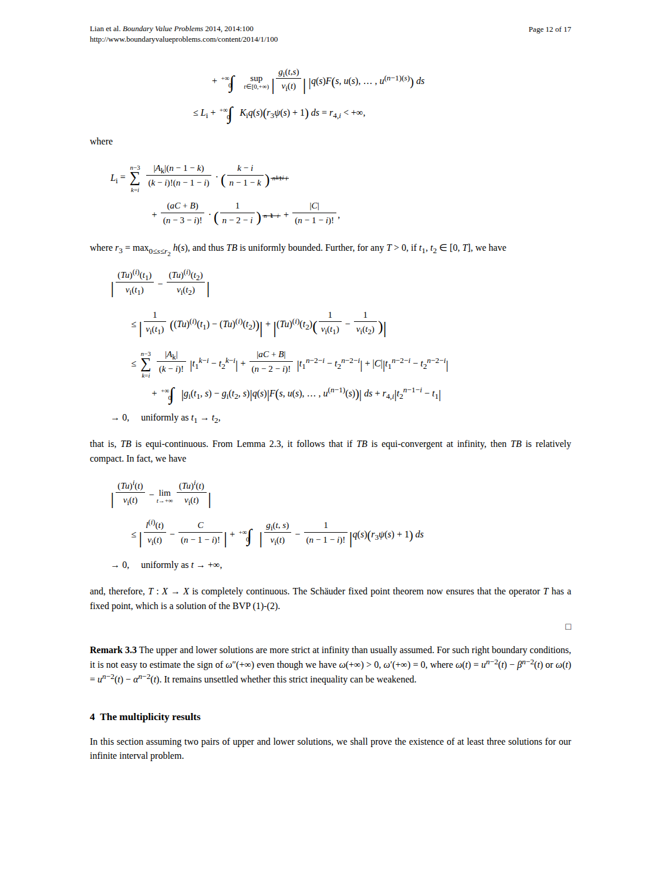Lian et al. Boundary Value Problems 2014, 2014:100
http://www.boundaryvalueproblems.com/content/2014/1/100
Page 12 of 17
+ +∞ ∫0 sup t∈[0,+∞) |gi(t,s) vi(t)| |q(s)F(s, u(s), … , u(n−1)(s)) ds
≤ Li + +∞ ∫0 Ki q(s)(r3ψ(s) + 1) ds = r4,i < +∞,
where
Li = n−3∑k=i |Ak|(n − 1 − k)(k − i)!(n − 1 − i) · (k − i n − 1 − k)k−i n−1−i
+ (aC + B)(n − 3 − i)! · (1 n − 2 − i)1 n−1−i + |C|(n − 1 − i)!,
where r3 = max0≤s≤r2 h(s), and thus TB is uniformly bounded. Further, for any T > 0, if t1, t2 ∈ [0, T], we have
|(Tu)(i)(t1) vi(t1) − (Tu)(i)(t2) vi(t2)|
≤ |1 vi(t1) ((Tu)(i)(t1) − (Tu)(i)(t2))| + |(Tu)(i)(t2)(1 vi(t1) − 1 vi(t2))|
≤ n−3∑k=i |Ak|(k − i)! |t1k−i − t2k−i| + |aC + B|(n − 2 − i)! |t1n−2−i − t2n−2−i| + |C||t1n−2−i − t2n−2−i|
+ +∞ ∫0 |gi(t1, s) − gi(t2, s)|q(s)|F(s, u(s), … , u(n−1)(s))| ds + r4,i|t2n−1−i − t1|
→ 0, uniformly as t1 → t2,
that is, TB is equi-continuous. From Lemma 2.3, it follows that if TB is equi-convergent at infinity, then TB is relatively compact. In fact, we have
|(Tu)i(t) vi(t) − lim t→+∞ (Tu)i(t) vi(t)|
≤ |l(i)(t) vi(t) − C(n − 1 − i)!| + +∞ ∫0 |gi(t, s) vi(t) − 1(n − 1 − i)!|q(s)(r3ψ(s) + 1) ds
→ 0, uniformly as t → +∞,
and, therefore, T : X → X is completely continuous. The Schäuder fixed point theorem now ensures that the operator T has a fixed point, which is a solution of the BVP (1)-(2).
□
Remark 3.3 The upper and lower solutions are more strict at infinity than usually assumed. For such right boundary conditions, it is not easy to estimate the sign of ω″(+∞) even though we have ω(+∞) > 0, ω′(+∞) = 0, where ω(t) = un−2(t) − βn−2(t) or ω(t) = un−2(t) − αn−2(t). It remains unsettled whether this strict inequality can be weakened.
4 The multiplicity results
In this section assuming two pairs of upper and lower solutions, we shall prove the existence of at least three solutions for our infinite interval problem.